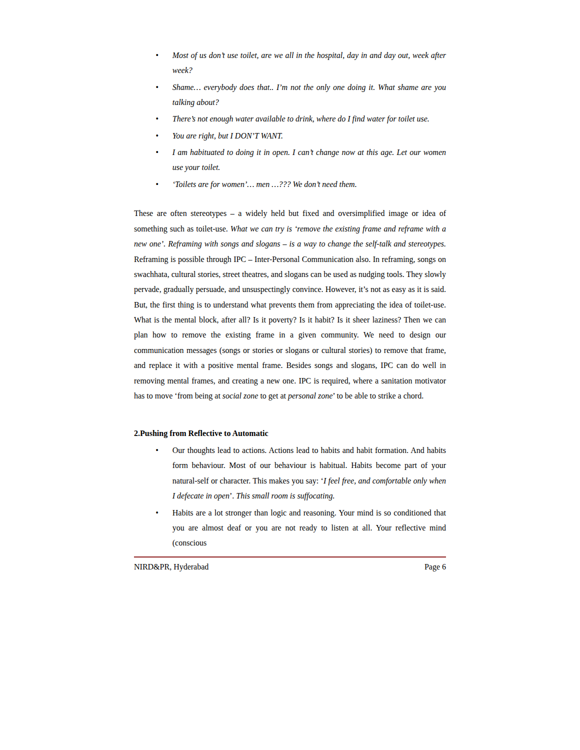Most of us don’t use toilet, are we all in the hospital, day in and day out, week after week?
Shame… everybody does that.. I’m not the only one doing it. What shame are you talking about?
There’s not enough water available to drink, where do I find water for toilet use.
You are right, but I DON’T WANT.
I am habituated to doing it in open. I can’t change now at this age. Let our women use your toilet.
‘Toilets are for women’… men …??? We don’t need them.
These are often stereotypes – a widely held but fixed and oversimplified image or idea of something such as toilet-use. What we can try is ‘remove the existing frame and reframe with a new one’. Reframing with songs and slogans – is a way to change the self-talk and stereotypes. Reframing is possible through IPC – Inter-Personal Communication also. In reframing, songs on swachhata, cultural stories, street theatres, and slogans can be used as nudging tools. They slowly pervade, gradually persuade, and unsuspectingly convince. However, it’s not as easy as it is said. But, the first thing is to understand what prevents them from appreciating the idea of toilet-use. What is the mental block, after all? Is it poverty? Is it habit? Is it sheer laziness? Then we can plan how to remove the existing frame in a given community. We need to design our communication messages (songs or stories or slogans or cultural stories) to remove that frame, and replace it with a positive mental frame. Besides songs and slogans, IPC can do well in removing mental frames, and creating a new one. IPC is required, where a sanitation motivator has to move ‘from being at social zone to get at personal zone’ to be able to strike a chord.
2.Pushing from Reflective to Automatic
Our thoughts lead to actions. Actions lead to habits and habit formation. And habits form behaviour. Most of our behaviour is habitual. Habits become part of your natural-self or character. This makes you say: ‘I feel free, and comfortable only when I defecate in open’. This small room is suffocating.
Habits are a lot stronger than logic and reasoning. Your mind is so conditioned that you are almost deaf or you are not ready to listen at all. Your reflective mind (conscious
NIRD&PR, Hyderabad Page 6